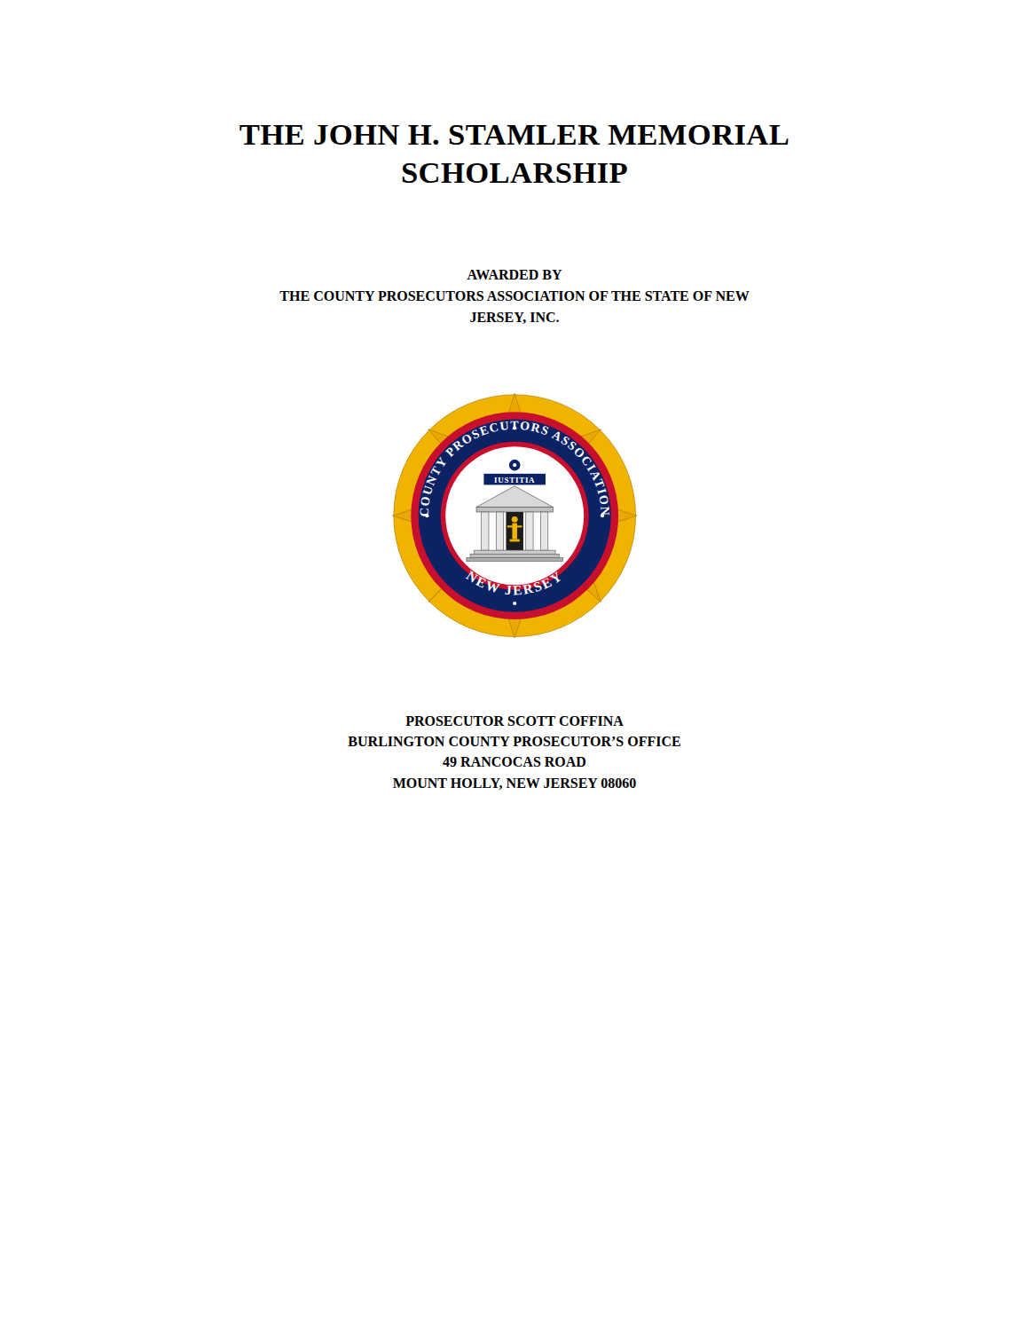THE JOHN H. STAMLER MEMORIAL
SCHOLARSHIP
AWARDED BY THE COUNTY PROSECUTORS ASSOCIATION OF THE STATE OF NEW
JERSEY, INC.
COUNTY PROSECUTORS ASSOCIATION NEW JERSEY IUSTITIA
PROSECUTOR SCOTT COFFINA
BURLINGTON COUNTY PROSECUTOR’S OFFICE
49 RANCOCAS ROAD
MOUNT HOLLY, NEW JERSEY 08060